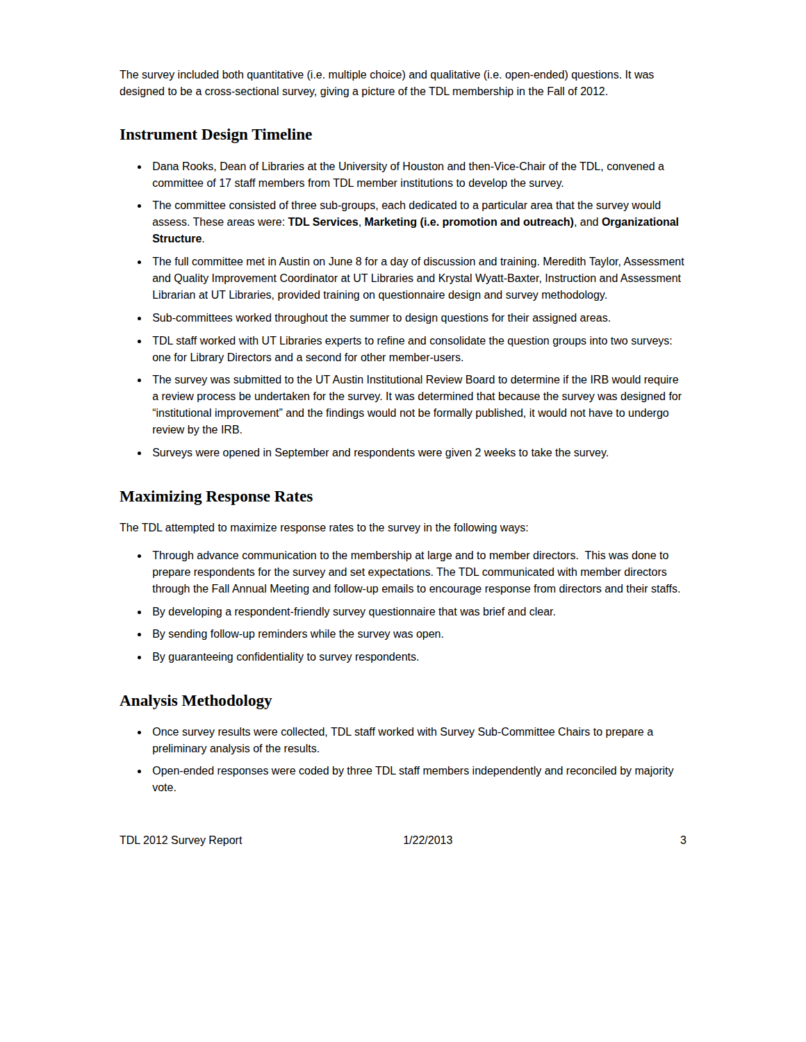The survey included both quantitative (i.e. multiple choice) and qualitative (i.e. open-ended) questions. It was designed to be a cross-sectional survey, giving a picture of the TDL membership in the Fall of 2012.
Instrument Design Timeline
Dana Rooks, Dean of Libraries at the University of Houston and then-Vice-Chair of the TDL, convened a committee of 17 staff members from TDL member institutions to develop the survey.
The committee consisted of three sub-groups, each dedicated to a particular area that the survey would assess. These areas were: TDL Services, Marketing (i.e. promotion and outreach), and Organizational Structure.
The full committee met in Austin on June 8 for a day of discussion and training. Meredith Taylor, Assessment and Quality Improvement Coordinator at UT Libraries and Krystal Wyatt-Baxter, Instruction and Assessment Librarian at UT Libraries, provided training on questionnaire design and survey methodology.
Sub-committees worked throughout the summer to design questions for their assigned areas.
TDL staff worked with UT Libraries experts to refine and consolidate the question groups into two surveys: one for Library Directors and a second for other member-users.
The survey was submitted to the UT Austin Institutional Review Board to determine if the IRB would require a review process be undertaken for the survey. It was determined that because the survey was designed for “institutional improvement” and the findings would not be formally published, it would not have to undergo review by the IRB.
Surveys were opened in September and respondents were given 2 weeks to take the survey.
Maximizing Response Rates
The TDL attempted to maximize response rates to the survey in the following ways:
Through advance communication to the membership at large and to member directors. This was done to prepare respondents for the survey and set expectations. The TDL communicated with member directors through the Fall Annual Meeting and follow-up emails to encourage response from directors and their staffs.
By developing a respondent-friendly survey questionnaire that was brief and clear.
By sending follow-up reminders while the survey was open.
By guaranteeing confidentiality to survey respondents.
Analysis Methodology
Once survey results were collected, TDL staff worked with Survey Sub-Committee Chairs to prepare a preliminary analysis of the results.
Open-ended responses were coded by three TDL staff members independently and reconciled by majority vote.
TDL 2012 Survey Report 1/22/2013 3